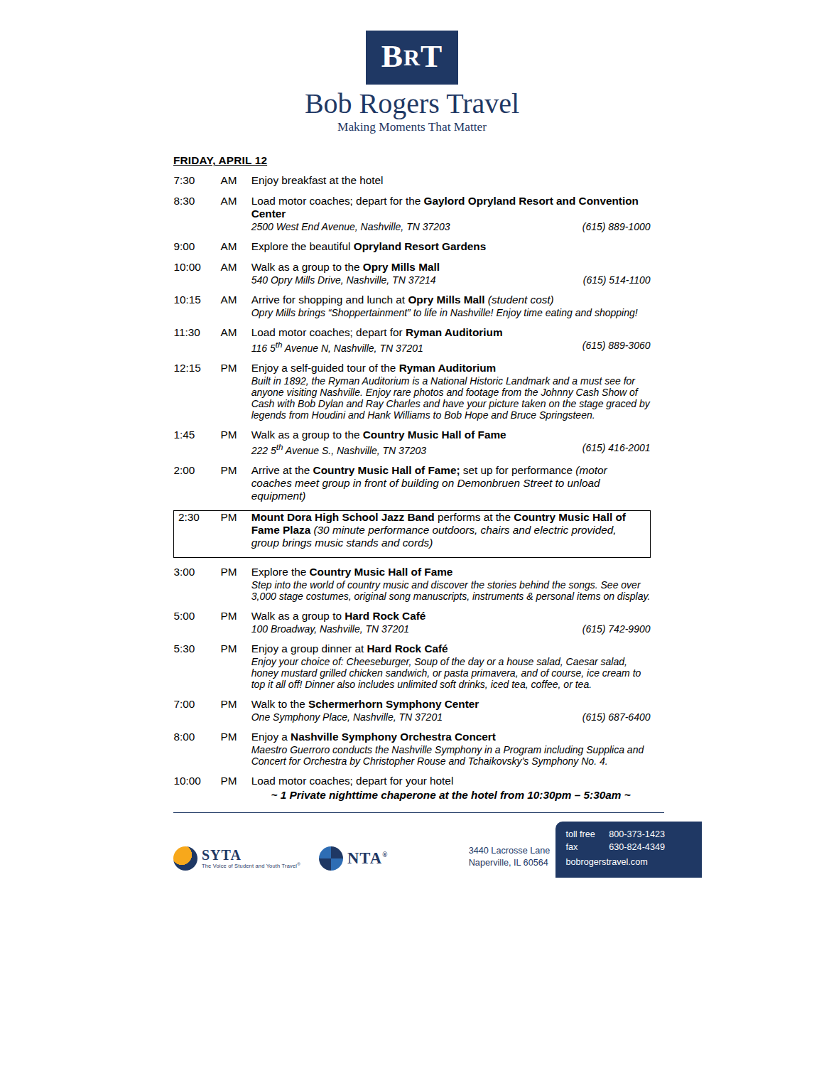BRT
Bob Rogers Travel
Making Moments That Matter
FRIDAY, APRIL 12
| 7:30 | AM | Enjoy breakfast at the hotel |
| 8:30 | AM | Load motor coaches; depart for the Gaylord Opryland Resort and Convention Center 2500 West End Avenue, Nashville, TN 37203 (615) 889-1000 |
| 9:00 | AM | Explore the beautiful Opryland Resort Gardens |
| 10:00 | AM | Walk as a group to the Opry Mills Mall 540 Opry Mills Drive, Nashville, TN 37214 (615) 514-1100 |
| 10:15 | AM | Arrive for shopping and lunch at Opry Mills Mall (student cost) Opry Mills brings “Shoppertainment” to life in Nashville! Enjoy time eating and shopping! |
| 11:30 | AM | Load motor coaches; depart for Ryman Auditorium 116 5 th Avenue N, Nashville, TN 37201 (615) 889-3060 |
| 12:15 | PM | Enjoy a self-guided tour of the Ryman Auditorium Built in 1892, the Ryman Auditorium is a National Historic Landmark and a must see for anyone visiting Nashville. Enjoy rare photos and footage from the Johnny Cash Show of Cash with Bob Dylan and Ray Charles and have your picture taken on the stage graced by legends from Houdini and Hank Williams to Bob Hope and Bruce Springsteen. |
| 1:45 | PM | Walk as a group to the Country Music Hall of Fame 222 5 th Avenue S., Nashville, TN 37203 (615) 416-2001 |
| 2:00 | PM | Arrive at the Country Music Hall of Fame; set up for performance (motor coaches meet group in front of building on Demonbruen Street to unload equipment) |
| 2:30 | PM | Mount Dora High School Jazz Band performs at the Country Music Hall of Fame Plaza (30 minute performance outdoors, chairs and electric provided, group brings music stands and cords) |
| 3:00 | PM | Explore the Country Music Hall of Fame Step into the world of country music and discover the stories behind the songs. See over 3,000 stage costumes, original song manuscripts, instruments & personal items on display. |
| 5:00 | PM | Walk as a group to Hard Rock Café 100 Broadway, Nashville, TN 37201 (615) 742-9900 |
| 5:30 | PM | Enjoy a group dinner at Hard Rock Café Enjoy your choice of: Cheeseburger, Soup of the day or a house salad, Caesar salad, honey mustard grilled chicken sandwich, or pasta primavera, and of course, ice cream to top it all off! Dinner also includes unlimited soft drinks, iced tea, coffee, or tea. |
| 7:00 | PM | Walk to the Schermerhorn Symphony Center One Symphony Place, Nashville, TN 37201 (615) 687-6400 |
| 8:00 | PM | Enjoy a Nashville Symphony Orchestra Concert Maestro Guerroro conducts the Nashville Symphony in a Program including Supplica and Concert for Orchestra by Christopher Rouse and Tchaikovsky’s Symphony No. 4. |
| 10:00 | PM | Load motor coaches; depart for your hotel ~ 1 Private nighttime chaperone at the hotel from 10:30pm – 5:30am ~ |
SYTA
The Voice of Student and Youth Travel®
NTA®
3440 Lacrosse Lane
Naperville, IL 60564
toll free 800-373-1423
fax 630-824-4349
bobrogerstravel.com